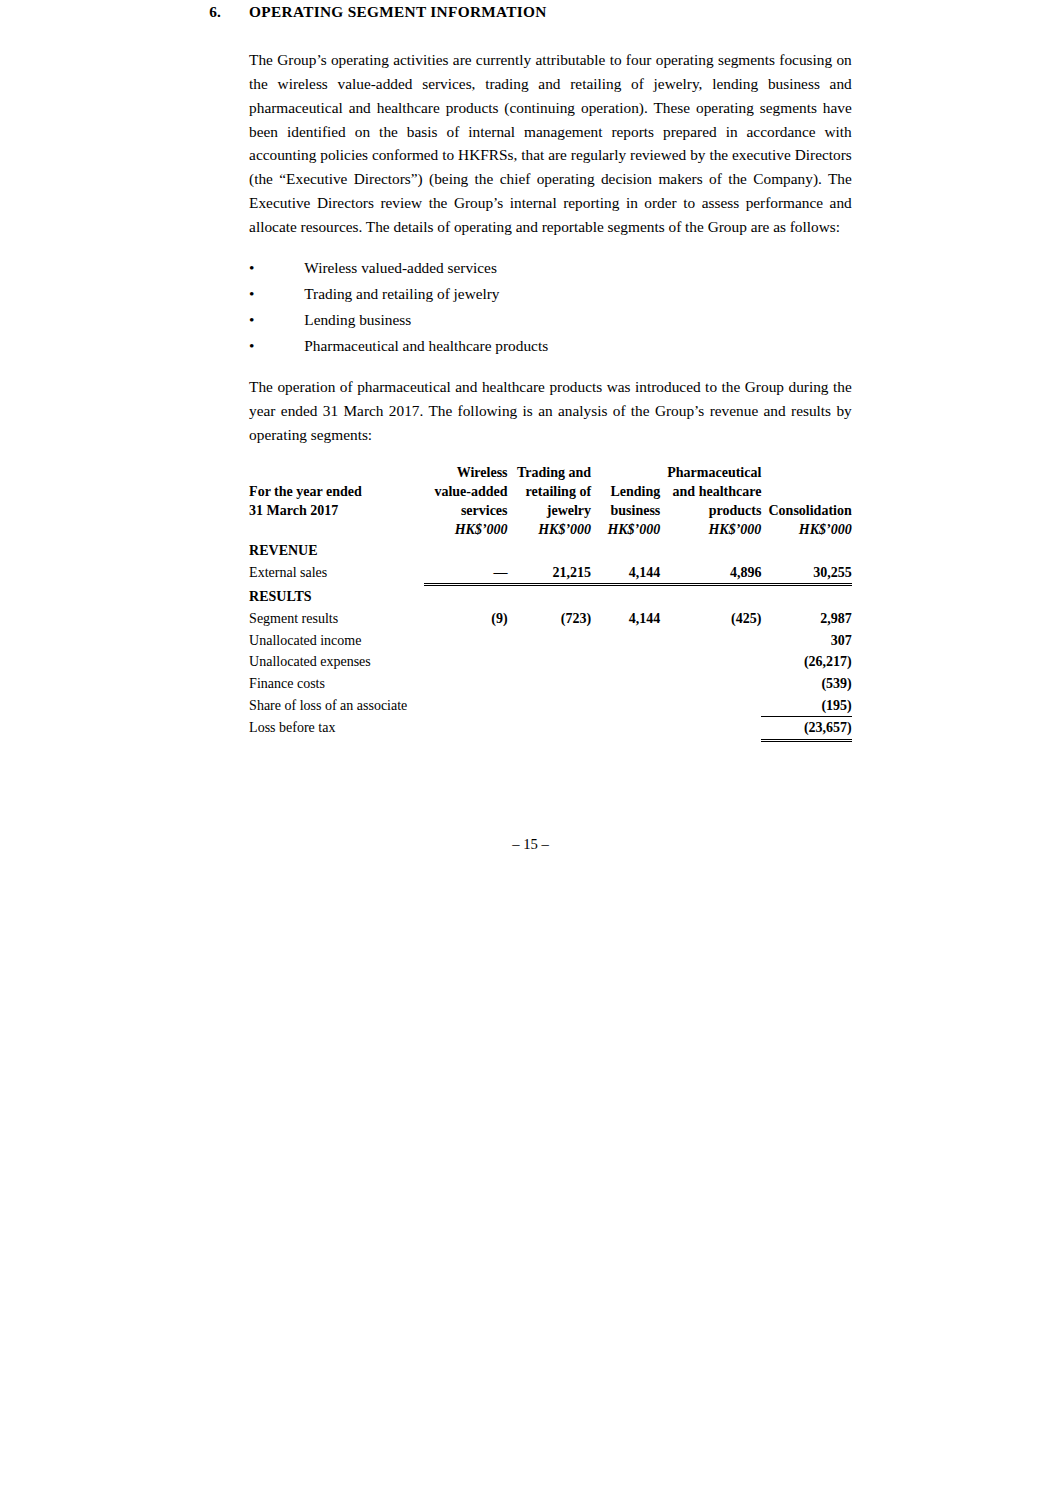6. OPERATING SEGMENT INFORMATION
The Group’s operating activities are currently attributable to four operating segments focusing on the wireless value-added services, trading and retailing of jewelry, lending business and pharmaceutical and healthcare products (continuing operation). These operating segments have been identified on the basis of internal management reports prepared in accordance with accounting policies conformed to HKFRSs, that are regularly reviewed by the executive Directors (the “Executive Directors”) (being the chief operating decision makers of the Company). The Executive Directors review the Group’s internal reporting in order to assess performance and allocate resources. The details of operating and reportable segments of the Group are as follows:
•Wireless valued-added services
•Trading and retailing of jewelry
•Lending business
•Pharmaceutical and healthcare products
The operation of pharmaceutical and healthcare products was introduced to the Group during the year ended 31 March 2017. The following is an analysis of the Group’s revenue and results by operating segments:
| | Wireless | Trading and | | Pharmaceutical | |
| --- | --- | --- | --- | --- | --- |
| For the year ended | value-added | retailing of | Lending | and healthcare | |
| 31 March 2017 | services | jewelry | business | products | Consolidation |
| | HK$’000 | HK$’000 | HK$’000 | HK$’000 | HK$’000 |
| REVENUE | | | | | |
| External sales | — | 21,215 | 4,144 | 4,896 | 30,255 |
| RESULTS | | | | | |
| Segment results | (9) | (723) | 4,144 | (425) | 2,987 |
| Unallocated income | | | | | 307 |
| Unallocated expenses | | | | | (26,217) |
| Finance costs | | | | | (539) |
| Share of loss of an associate | | | | | (195) |
| Loss before tax | | | | | (23,657) |
– 15 –